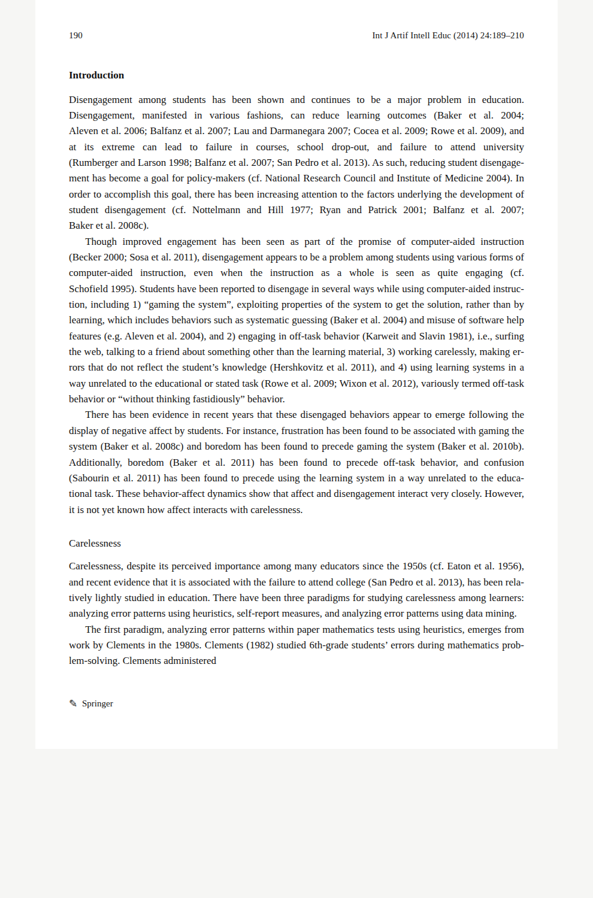190 Int J Artif Intell Educ (2014) 24:189–210
Introduction
Disengagement among students has been shown and continues to be a major problem in education. Disengagement, manifested in various fashions, can reduce learning outcomes (Baker et al. 2004; Aleven et al. 2006; Balfanz et al. 2007; Lau and Darmanegara 2007; Cocea et al. 2009; Rowe et al. 2009), and at its extreme can lead to failure in courses, school drop-out, and failure to attend university (Rumberger and Larson 1998; Balfanz et al. 2007; San Pedro et al. 2013). As such, reducing student disengagement has become a goal for policy-makers (cf. National Research Council and Institute of Medicine 2004). In order to accomplish this goal, there has been increasing attention to the factors underlying the development of student disengagement (cf. Nottelmann and Hill 1977; Ryan and Patrick 2001; Balfanz et al. 2007; Baker et al. 2008c).
Though improved engagement has been seen as part of the promise of computer-aided instruction (Becker 2000; Sosa et al. 2011), disengagement appears to be a problem among students using various forms of computer-aided instruction, even when the instruction as a whole is seen as quite engaging (cf. Schofield 1995). Students have been reported to disengage in several ways while using computer-aided instruction, including 1) “gaming the system”, exploiting properties of the system to get the solution, rather than by learning, which includes behaviors such as systematic guessing (Baker et al. 2004) and misuse of software help features (e.g. Aleven et al. 2004), and 2) engaging in off-task behavior (Karweit and Slavin 1981), i.e., surfing the web, talking to a friend about something other than the learning material, 3) working carelessly, making errors that do not reflect the student’s knowledge (Hershkovitz et al. 2011), and 4) using learning systems in a way unrelated to the educational or stated task (Rowe et al. 2009; Wixon et al. 2012), variously termed off-task behavior or “without thinking fastidiously” behavior.
There has been evidence in recent years that these disengaged behaviors appear to emerge following the display of negative affect by students. For instance, frustration has been found to be associated with gaming the system (Baker et al. 2008c) and boredom has been found to precede gaming the system (Baker et al. 2010b). Additionally, boredom (Baker et al. 2011) has been found to precede off-task behavior, and confusion (Sabourin et al. 2011) has been found to precede using the learning system in a way unrelated to the educational task. These behavior-affect dynamics show that affect and disengagement interact very closely. However, it is not yet known how affect interacts with carelessness.
Carelessness
Carelessness, despite its perceived importance among many educators since the 1950s (cf. Eaton et al. 1956), and recent evidence that it is associated with the failure to attend college (San Pedro et al. 2013), has been relatively lightly studied in education. There have been three paradigms for studying carelessness among learners: analyzing error patterns using heuristics, self-report measures, and analyzing error patterns using data mining.
The first paradigm, analyzing error patterns within paper mathematics tests using heuristics, emerges from work by Clements in the 1980s. Clements (1982) studied 6th-grade students’ errors during mathematics problem-solving. Clements administered
✎ Springer